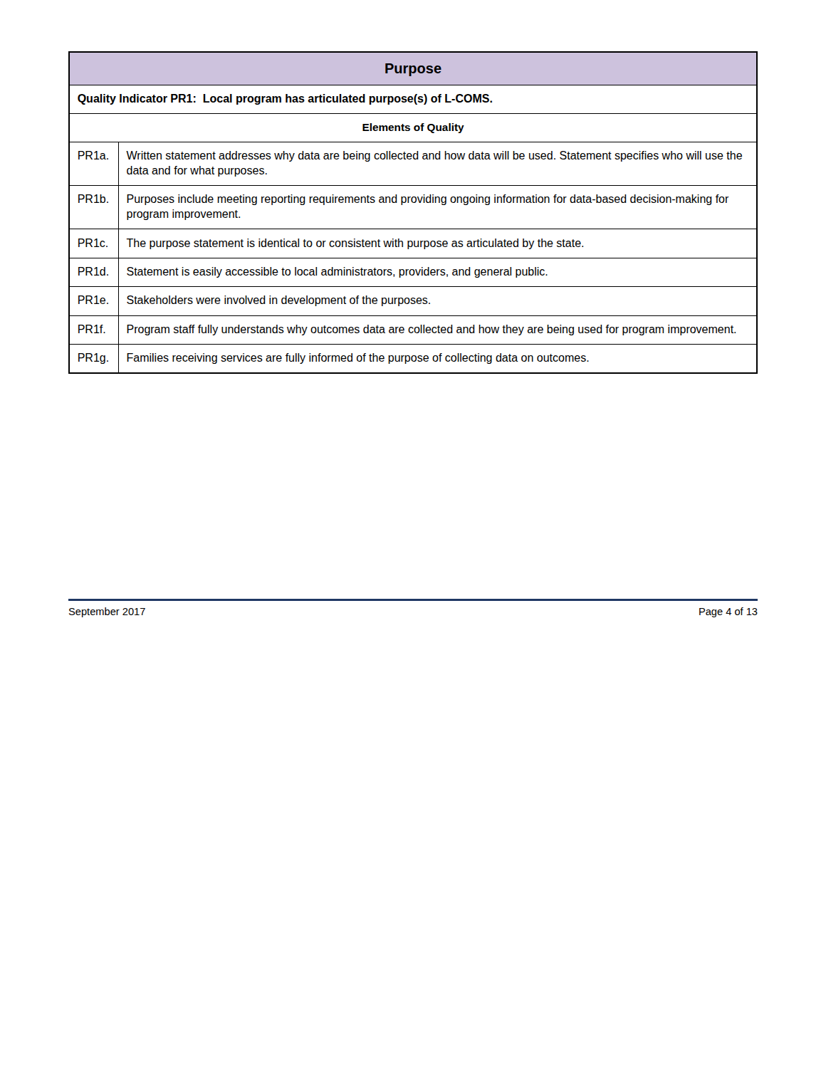| Purpose |
| Quality Indicator PR1: Local program has articulated purpose(s) of L-COMS. |
| Elements of Quality |
| PR1a. | Written statement addresses why data are being collected and how data will be used. Statement specifies who will use the data and for what purposes. |
| PR1b. | Purposes include meeting reporting requirements and providing ongoing information for data-based decision-making for program improvement. |
| PR1c. | The purpose statement is identical to or consistent with purpose as articulated by the state. |
| PR1d. | Statement is easily accessible to local administrators, providers, and general public. |
| PR1e. | Stakeholders were involved in development of the purposes. |
| PR1f. | Program staff fully understands why outcomes data are collected and how they are being used for program improvement. |
| PR1g. | Families receiving services are fully informed of the purpose of collecting data on outcomes. |
September 2017 Page 4 of 13